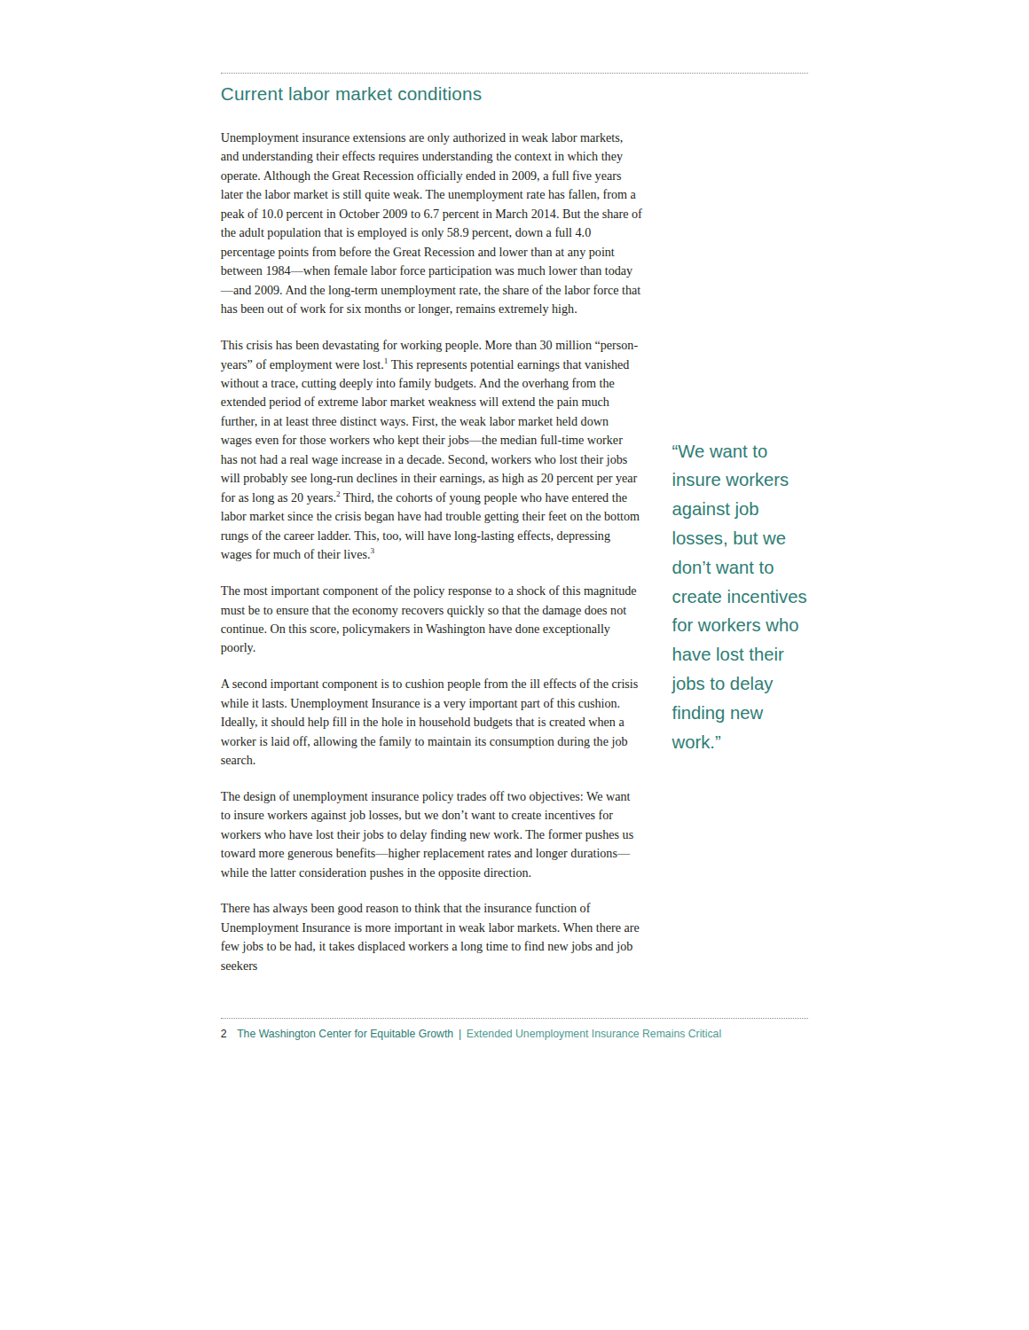Current labor market conditions
Unemployment insurance extensions are only authorized in weak labor markets, and understanding their effects requires understanding the context in which they operate. Although the Great Recession officially ended in 2009, a full five years later the labor market is still quite weak. The unemployment rate has fallen, from a peak of 10.0 percent in October 2009 to 6.7 percent in March 2014. But the share of the adult population that is employed is only 58.9 percent, down a full 4.0 percentage points from before the Great Recession and lower than at any point between 1984—when female labor force participation was much lower than today—and 2009. And the long-term unemployment rate, the share of the labor force that has been out of work for six months or longer, remains extremely high.
This crisis has been devastating for working people. More than 30 million “person-years” of employment were lost.1 This represents potential earnings that vanished without a trace, cutting deeply into family budgets. And the overhang from the extended period of extreme labor market weakness will extend the pain much further, in at least three distinct ways. First, the weak labor market held down wages even for those workers who kept their jobs—the median full-time worker has not had a real wage increase in a decade. Second, workers who lost their jobs will probably see long-run declines in their earnings, as high as 20 percent per year for as long as 20 years.2 Third, the cohorts of young people who have entered the labor market since the crisis began have had trouble getting their feet on the bottom rungs of the career ladder. This, too, will have long-lasting effects, depressing wages for much of their lives.3
The most important component of the policy response to a shock of this magnitude must be to ensure that the economy recovers quickly so that the damage does not continue. On this score, policymakers in Washington have done exceptionally poorly.
A second important component is to cushion people from the ill effects of the crisis while it lasts. Unemployment Insurance is a very important part of this cushion. Ideally, it should help fill in the hole in household budgets that is created when a worker is laid off, allowing the family to maintain its consumption during the job search.
The design of unemployment insurance policy trades off two objectives: We want to insure workers against job losses, but we don’t want to create incentives for workers who have lost their jobs to delay finding new work. The former pushes us toward more generous benefits—higher replacement rates and longer durations—while the latter consideration pushes in the opposite direction.
There has always been good reason to think that the insurance function of Unemployment Insurance is more important in weak labor markets. When there are few jobs to be had, it takes displaced workers a long time to find new jobs and job seekers
“We want to insure workers against job losses, but we don’t want to create incentives for workers who have lost their jobs to delay finding new work.”
2 The Washington Center for Equitable Growth|Extended Unemployment Insurance Remains Critical